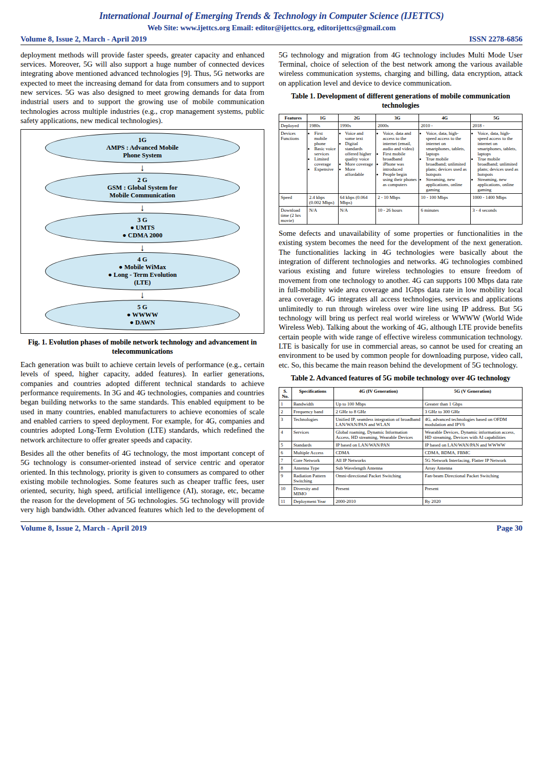International Journal of Emerging Trends & Technology in Computer Science (IJETTCS)
Web Site: www.ijettcs.org Email: editor@ijettcs.org, editorijettcs@gmail.com
Volume 8, Issue 2, March - April 2019 ISSN 2278-6856
deployment methods will provide faster speeds, greater capacity and enhanced services. Moreover, 5G will also support a huge number of connected devices integrating above mentioned advanced technologies [9]. Thus, 5G networks are expected to meet the increasing demand for data from consumers and to support new services. 5G was also designed to meet growing demands for data from industrial users and to support the growing use of mobile communication technologies across multiple industries (e.g., crop management systems, public safety applications, new medical technologies).
1G
AMPS : Advanced Mobile
Phone System
↓
2 G
GSM : Global System for
Mobile Communication
↓
3 G
● UMTS
● CDMA 2000
↓
4 G
● Mobile WiMax
● Long - Term Evolution
(LTE)
↓
5 G
● WWWW
● DAWN
Fig. 1. Evolution phases of mobile network technology and advancement in telecommunications
Each generation was built to achieve certain levels of performance (e.g., certain levels of speed, higher capacity, added features). In earlier generations, companies and countries adopted different technical standards to achieve performance requirements. In 3G and 4G technologies, companies and countries began building networks to the same standards. This enabled equipment to be used in many countries, enabled manufacturers to achieve economies of scale and enabled carriers to speed deployment. For example, for 4G, companies and countries adopted Long-Term Evolution (LTE) standards, which redefined the network architecture to offer greater speeds and capacity.
Besides all the other benefits of 4G technology, the most important concept of 5G technology is consumer-oriented instead of service centric and operator oriented. In this technology, priority is given to consumers as compared to other existing mobile technologies. Some features such as cheaper traffic fees, user oriented, security, high speed, artificial intelligence (AI), storage, etc, became the reason for the development of 5G technologies. 5G technology will provide very high bandwidth. Other advanced features which led to the development of 5G technology and migration from 4G technology includes Multi Mode User Terminal, choice of selection of the best network among the various available wireless communication systems, charging and billing, data encryption, attack on application level and device to device communication.
Table 1. Development of different generations of mobile communication technologies
| Features | 1G | 2G | 3G | 4G | 5G |
| --- | --- | --- | --- | --- | --- |
| Deployed | 1980s | 1990s | 2000s | 2010 - | 2018 - |
| Devices Functions | First mobile phone Basic voice services Limited coverage Expensive | Voice and some text Digital standards offered higher quality voice More coverage More affordable | Voice, data and access to the internet (email, audio and video) First mobile broadband iPhone was introduced People begin using their phones as computers | Voice, data, high-speed access to the internet on smartphones, tablets, laptops True mobile broadband; unlimited plans; devices used as hotspots Streaming, new applications, online gaming | Voice, data, high-speed access to the internet on smartphones, tablets, laptops True mobile broadband; unlimited plans; devices used as hotspots Streaming, new applications, online gaming |
| Speed | 2.4 kbps (0.002 Mbps) | 64 kbps (0.064 Mbps) | 2 - 10 Mbps | 10 - 100 Mbps | 1000 - 1400 Mbps |
| Download time (2 hrs movie) | N/A | N/A | 10 - 26 hours | 6 minutes | 3 - 4 seconds |
Some defects and unavailability of some properties or functionalities in the existing system becomes the need for the development of the next generation. The functionalities lacking in 4G technologies were basically about the integration of different technologies and networks. 4G technologies combined various existing and future wireless technologies to ensure freedom of movement from one technology to another. 4G can supports 100 Mbps data rate in full-mobility wide area coverage and 1Gbps data rate in low mobility local area coverage. 4G integrates all access technologies, services and applications unlimitedly to run through wireless over wire line using IP address. But 5G technology will bring us perfect real world wireless or WWWW (World Wide Wireless Web). Talking about the working of 4G, although LTE provide benefits certain people with wide range of effective wireless communication technology. LTE is basically for use in commercial areas, so cannot be used for creating an environment to be used by common people for downloading purpose, video call, etc. So, this became the main reason behind the development of 5G technology.
Table 2. Advanced features of 5G mobile technology over 4G technology
| S. No. | Specifications | 4G (IV Generation) | 5G (V Generation) |
| --- | --- | --- | --- |
| 1 | Bandwidth | Up to 100 Mbps | Greater than 1 Gbps |
| 2 | Frequency band | 2 GHz to 8 GHz | 3 GHz to 300 GHz |
| 3 | Technologies | Unified IP, seamless integration of broadband LAN/WAN/PAN and WLAN | 4G, advanced technologies based on OFDM modulation and IPV6 |
| 4 | Services | Global roaming, Dynamic Information Access, HD streaming, Wearable Devices | Wearable Devices, Dynamic information access, HD streaming, Devices with AI capabilities |
| 5 | Standards | IP based on LAN/WAN/PAN | IP based on LAN/WAN/PAN and WWWW |
| 6 | Multiple Access | CDMA | CDMA, BDMA, FBMC |
| 7 | Core Network | All IP Networks | 5G Network Interfacing, Flatter IP Network |
| 8 | Antenna Type | Sub Wavelength Antenna | Array Antenna |
| 9 | Radiation Pattern Switching | Omni-directional Packet Switching | Fan-beam Directional Packet Switching |
| 10 | Diversity and MIMO | Present | Present |
| 11 | Deployment Year | 2000-2010 | By 2020 |
Volume 8, Issue 2, March - April 2019 Page 30